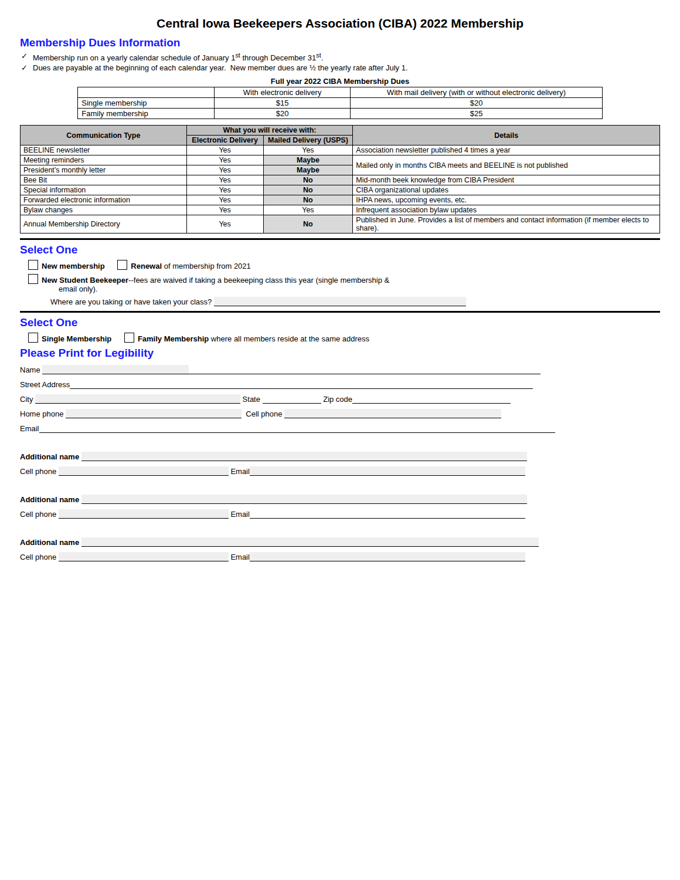Central Iowa Beekeepers Association (CIBA) 2022 Membership
Membership Dues Information
Membership run on a yearly calendar schedule of January 1st through December 31st.
Dues are payable at the beginning of each calendar year. New member dues are ½ the yearly rate after July 1.
Full year 2022 CIBA Membership Dues
| | With electronic delivery | With mail delivery (with or without electronic delivery) |
| Single membership | $15 | $20 |
| Family membership | $20 | $25 |
| Communication Type | What you will receive with: | Details |
| --- | --- | --- |
| Electronic Delivery | Mailed Delivery (USPS) |
| BEELINE newsletter | Yes | Yes | Association newsletter published 4 times a year |
| Meeting reminders | Yes | Maybe | Mailed only in months CIBA meets and BEELINE is not published |
| President’s monthly letter | Yes | Maybe |
| Bee Bit | Yes | No | Mid-month beek knowledge from CIBA President |
| Special information | Yes | No | CIBA organizational updates |
| Forwarded electronic information | Yes | No | IHPA news, upcoming events, etc. |
| Bylaw changes | Yes | Yes | Infrequent association bylaw updates |
| Annual Membership Directory | Yes | No | Published in June. Provides a list of members and contact information (if member elects to share). |
Select One
New membership Renewal of membership from 2021
New Student Beekeeper--fees are waived if taking a beekeeping class this year (single membership &
email only).
Where are you taking or have taken your class?
Select One
Single Membership Family Membership where all members reside at the same address
Please Print for Legibility
Name
Street Address
City State Zip code
Home phone Cell phone
Email
Additional name
Cell phone Email
Additional name
Cell phone Email
Additional name
Cell phone Email